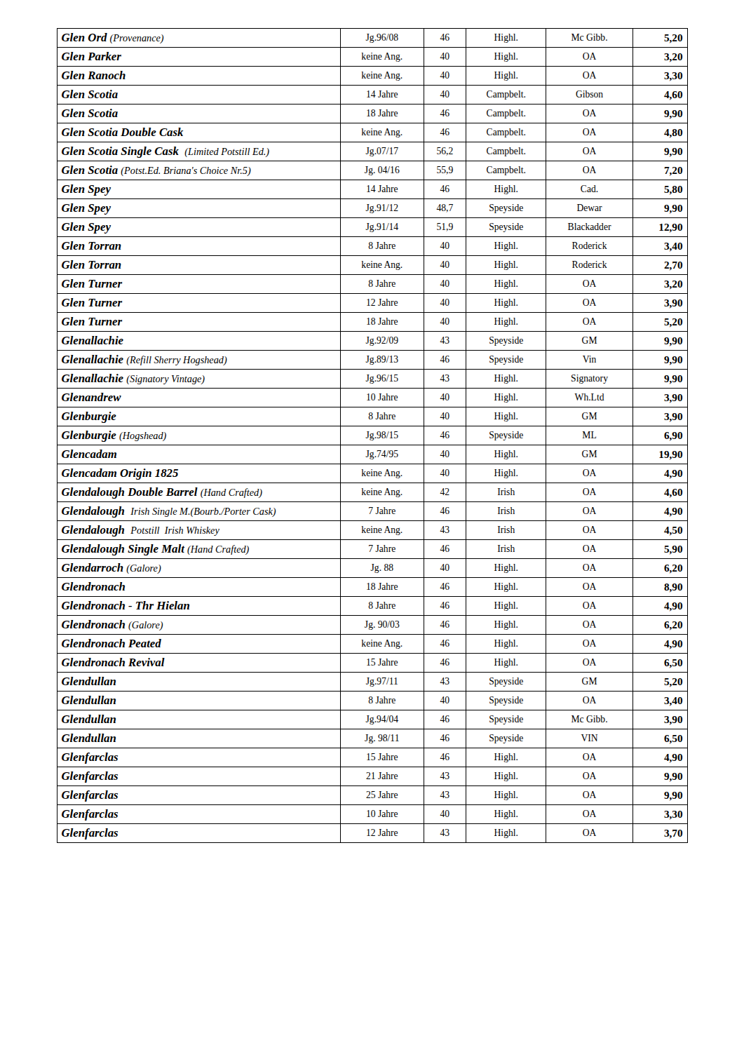| Glen Ord (Provenance) | Jg.96/08 | 46 | Highl. | Mc Gibb. | 5,20 |
| Glen Parker | keine Ang. | 40 | Highl. | OA | 3,20 |
| Glen Ranoch | keine Ang. | 40 | Highl. | OA | 3,30 |
| Glen Scotia | 14 Jahre | 40 | Campbelt. | Gibson | 4,60 |
| Glen Scotia | 18 Jahre | 46 | Campbelt. | OA | 9,90 |
| Glen Scotia Double Cask | keine Ang. | 46 | Campbelt. | OA | 4,80 |
| Glen Scotia Single Cask (Limited Potstill Ed.) | Jg.07/17 | 56,2 | Campbelt. | OA | 9,90 |
| Glen Scotia (Potst.Ed. Briana's Choice Nr.5) | Jg. 04/16 | 55,9 | Campbelt. | OA | 7,20 |
| Glen Spey | 14 Jahre | 46 | Highl. | Cad. | 5,80 |
| Glen Spey | Jg.91/12 | 48,7 | Speyside | Dewar | 9,90 |
| Glen Spey | Jg.91/14 | 51,9 | Speyside | Blackadder | 12,90 |
| Glen Torran | 8 Jahre | 40 | Highl. | Roderick | 3,40 |
| Glen Torran | keine Ang. | 40 | Highl. | Roderick | 2,70 |
| Glen Turner | 8 Jahre | 40 | Highl. | OA | 3,20 |
| Glen Turner | 12 Jahre | 40 | Highl. | OA | 3,90 |
| Glen Turner | 18 Jahre | 40 | Highl. | OA | 5,20 |
| Glenallachie | Jg.92/09 | 43 | Speyside | GM | 9,90 |
| Glenallachie (Refill Sherry Hogshead) | Jg.89/13 | 46 | Speyside | Vin | 9,90 |
| Glenallachie (Signatory Vintage) | Jg.96/15 | 43 | Highl. | Signatory | 9,90 |
| Glenandrew | 10 Jahre | 40 | Highl. | Wh.Ltd | 3,90 |
| Glenburgie | 8 Jahre | 40 | Highl. | GM | 3,90 |
| Glenburgie (Hogshead) | Jg.98/15 | 46 | Speyside | ML | 6,90 |
| Glencadam | Jg.74/95 | 40 | Highl. | GM | 19,90 |
| Glencadam Origin 1825 | keine Ang. | 40 | Highl. | OA | 4,90 |
| Glendalough Double Barrel (Hand Crafted) | keine Ang. | 42 | Irish | OA | 4,60 |
| Glendalough Irish Single M.(Bourb./Porter Cask) | 7 Jahre | 46 | Irish | OA | 4,90 |
| Glendalough Potstill Irish Whiskey | keine Ang. | 43 | Irish | OA | 4,50 |
| Glendalough Single Malt (Hand Crafted) | 7 Jahre | 46 | Irish | OA | 5,90 |
| Glendarroch (Galore) | Jg. 88 | 40 | Highl. | OA | 6,20 |
| Glendronach | 18 Jahre | 46 | Highl. | OA | 8,90 |
| Glendronach - Thr Hielan | 8 Jahre | 46 | Highl. | OA | 4,90 |
| Glendronach (Galore) | Jg. 90/03 | 46 | Highl. | OA | 6,20 |
| Glendronach Peated | keine Ang. | 46 | Highl. | OA | 4,90 |
| Glendronach Revival | 15 Jahre | 46 | Highl. | OA | 6,50 |
| Glendullan | Jg.97/11 | 43 | Speyside | GM | 5,20 |
| Glendullan | 8 Jahre | 40 | Speyside | OA | 3,40 |
| Glendullan | Jg.94/04 | 46 | Speyside | Mc Gibb. | 3,90 |
| Glendullan | Jg. 98/11 | 46 | Speyside | VIN | 6,50 |
| Glenfarclas | 15 Jahre | 46 | Highl. | OA | 4,90 |
| Glenfarclas | 21 Jahre | 43 | Highl. | OA | 9,90 |
| Glenfarclas | 25 Jahre | 43 | Highl. | OA | 9,90 |
| Glenfarclas | 10 Jahre | 40 | Highl. | OA | 3,30 |
| Glenfarclas | 12 Jahre | 43 | Highl. | OA | 3,70 |